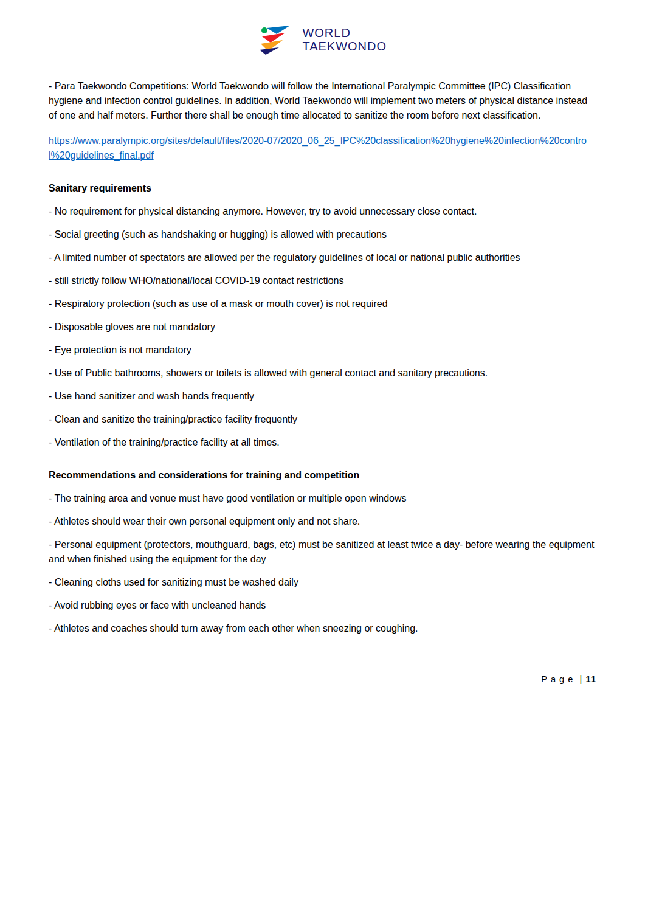WORLD
TAEKWONDO
- Para Taekwondo Competitions: World Taekwondo will follow the International Paralympic Committee (IPC) Classification hygiene and infection control guidelines. In addition, World Taekwondo will implement two meters of physical distance instead of one and half meters. Further there shall be enough time allocated to sanitize the room before next classification.
https://www.paralympic.org/sites/default/files/2020-07/2020_06_25_IPC%20classification%20hygiene%20infection%20control%20guidelines_final.pdf
Sanitary requirements
- No requirement for physical distancing anymore. However, try to avoid unnecessary close contact.
- Social greeting (such as handshaking or hugging) is allowed with precautions
- A limited number of spectators are allowed per the regulatory guidelines of local or national public authorities
- still strictly follow WHO/national/local COVID-19 contact restrictions
- Respiratory protection (such as use of a mask or mouth cover) is not required
- Disposable gloves are not mandatory
- Eye protection is not mandatory
- Use of Public bathrooms, showers or toilets is allowed with general contact and sanitary precautions.
- Use hand sanitizer and wash hands frequently
- Clean and sanitize the training/practice facility frequently
- Ventilation of the training/practice facility at all times.
Recommendations and considerations for training and competition
- The training area and venue must have good ventilation or multiple open windows
- Athletes should wear their own personal equipment only and not share.
- Personal equipment (protectors, mouthguard, bags, etc) must be sanitized at least twice a day- before wearing the equipment and when finished using the equipment for the day
- Cleaning cloths used for sanitizing must be washed daily
- Avoid rubbing eyes or face with uncleaned hands
- Athletes and coaches should turn away from each other when sneezing or coughing.
P a g e | 11